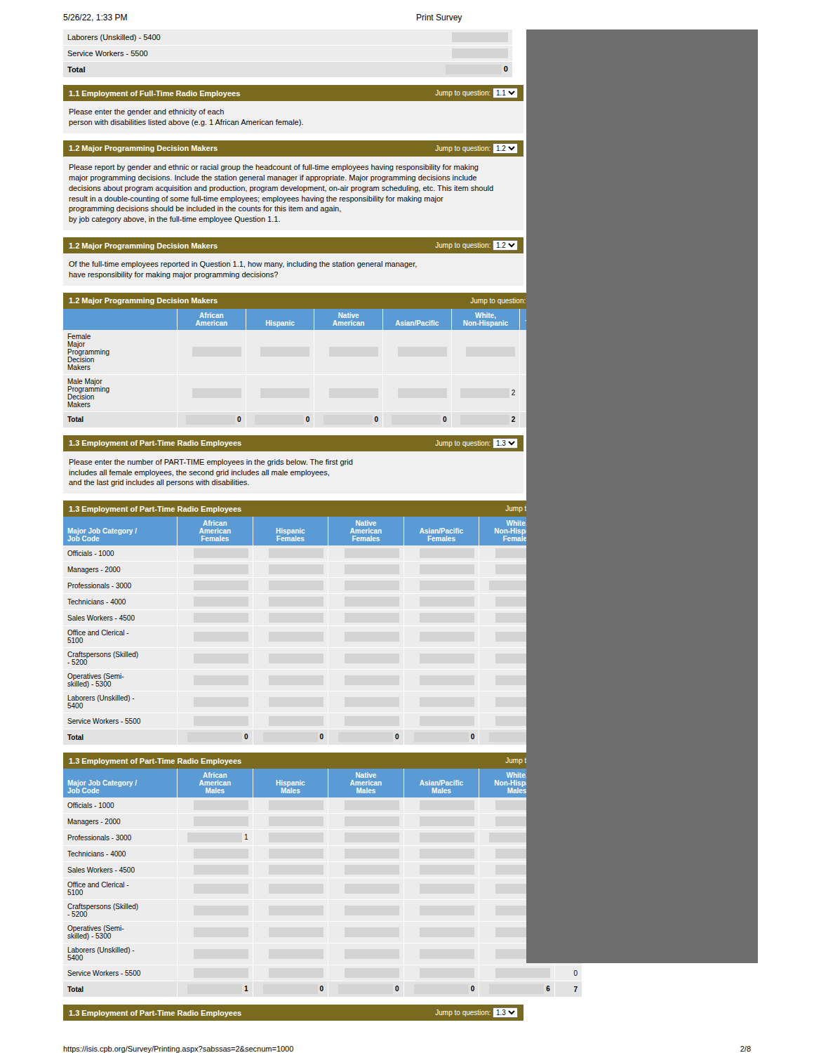5/26/22, 1:33 PM
Print Survey
| Laborers (Unskilled) - 5400 | |
| Service Workers - 5500 | |
| Total | 0 |
1.1 Employment of Full-Time Radio Employees Jump to question: 1.1
Please enter the gender and ethnicity of each
person with disabilities listed above (e.g. 1 African American female).
1.2 Major Programming Decision Makers Jump to question: 1.2
Please report by gender and ethnic or racial group the headcount of full-time employees having responsibility for making
major programming decisions. Include the station general manager if appropriate. Major programming decisions include
decisions about program acquisition and production, program development, on-air program scheduling, etc. This item should
result in a double-counting of some full-time employees; employees having the responsibility for making major
programming decisions should be included in the counts for this item and again,
by job category above, in the full-time employee Question 1.1.
1.2 Major Programming Decision Makers Jump to question: 1.2
Of the full-time employees reported in Question 1.1, how many, including the station general manager,
have responsibility for making major programming decisions?
1.2 Major Programming Decision Makers Jump to question: 1.2
| | African American | Hispanic | Native American | Asian/Pacific | White, Non-Hispanic | Total |
| --- | --- | --- | --- | --- | --- | --- |
| Female Major Programming Decision Makers | | | | | | 0 |
| Male Major Programming Decision Makers | | | | | 2 | 2 |
| Total | 0 | 0 | 0 | 0 | 2 | 2 |
1.3 Employment of Part-Time Radio Employees Jump to question: 1.3
Please enter the number of PART-TIME employees in the grids below. The first grid
includes all female employees, the second grid includes all male employees,
and the last grid includes all persons with disabilities.
1.3 Employment of Part-Time Radio Employees Jump to question: 1.3
| Major Job Category / Job Code | African American Females | Hispanic Females | Native American Females | Asian/Pacific Females | White, Non-Hispanic Females | Total |
| --- | --- | --- | --- | --- | --- | --- |
| Officials - 1000 | | | | | | 0 |
| Managers - 2000 | | | | | | 0 |
| Professionals - 3000 | | | | | 1 | 1 |
| Technicians - 4000 | | | | | | 0 |
| Sales Workers - 4500 | | | | | | 0 |
| Office and Clerical - 5100 | | | | | | 0 |
| Craftspersons (Skilled) - 5200 | | | | | | 0 |
| Operatives (Semi- skilled) - 5300 | | | | | | 0 |
| Laborers (Unskilled) - 5400 | | | | | | 0 |
| Service Workers - 5500 | | | | | | 0 |
| Total | 0 | 0 | 0 | 0 | 1 | 1 |
1.3 Employment of Part-Time Radio Employees Jump to question: 1.3
| Major Job Category / Job Code | African American Males | Hispanic Males | Native American Males | Asian/Pacific Males | White, Non-Hispanic Males | Total |
| --- | --- | --- | --- | --- | --- | --- |
| Officials - 1000 | | | | | | 0 |
| Managers - 2000 | | | | | | 0 |
| Professionals - 3000 | 1 | | | | 6 | 7 |
| Technicians - 4000 | | | | | | 0 |
| Sales Workers - 4500 | | | | | | 0 |
| Office and Clerical - 5100 | | | | | | 0 |
| Craftspersons (Skilled) - 5200 | | | | | | 0 |
| Operatives (Semi- skilled) - 5300 | | | | | | 0 |
| Laborers (Unskilled) - 5400 | | | | | | 0 |
| Service Workers - 5500 | | | | | | 0 |
| Total | 1 | 0 | 0 | 0 | 6 | 7 |
1.3 Employment of Part-Time Radio Employees Jump to question: 1.3
https://isis.cpb.org/Survey/Printing.aspx?sabssas=2&secnum=1000
2/8